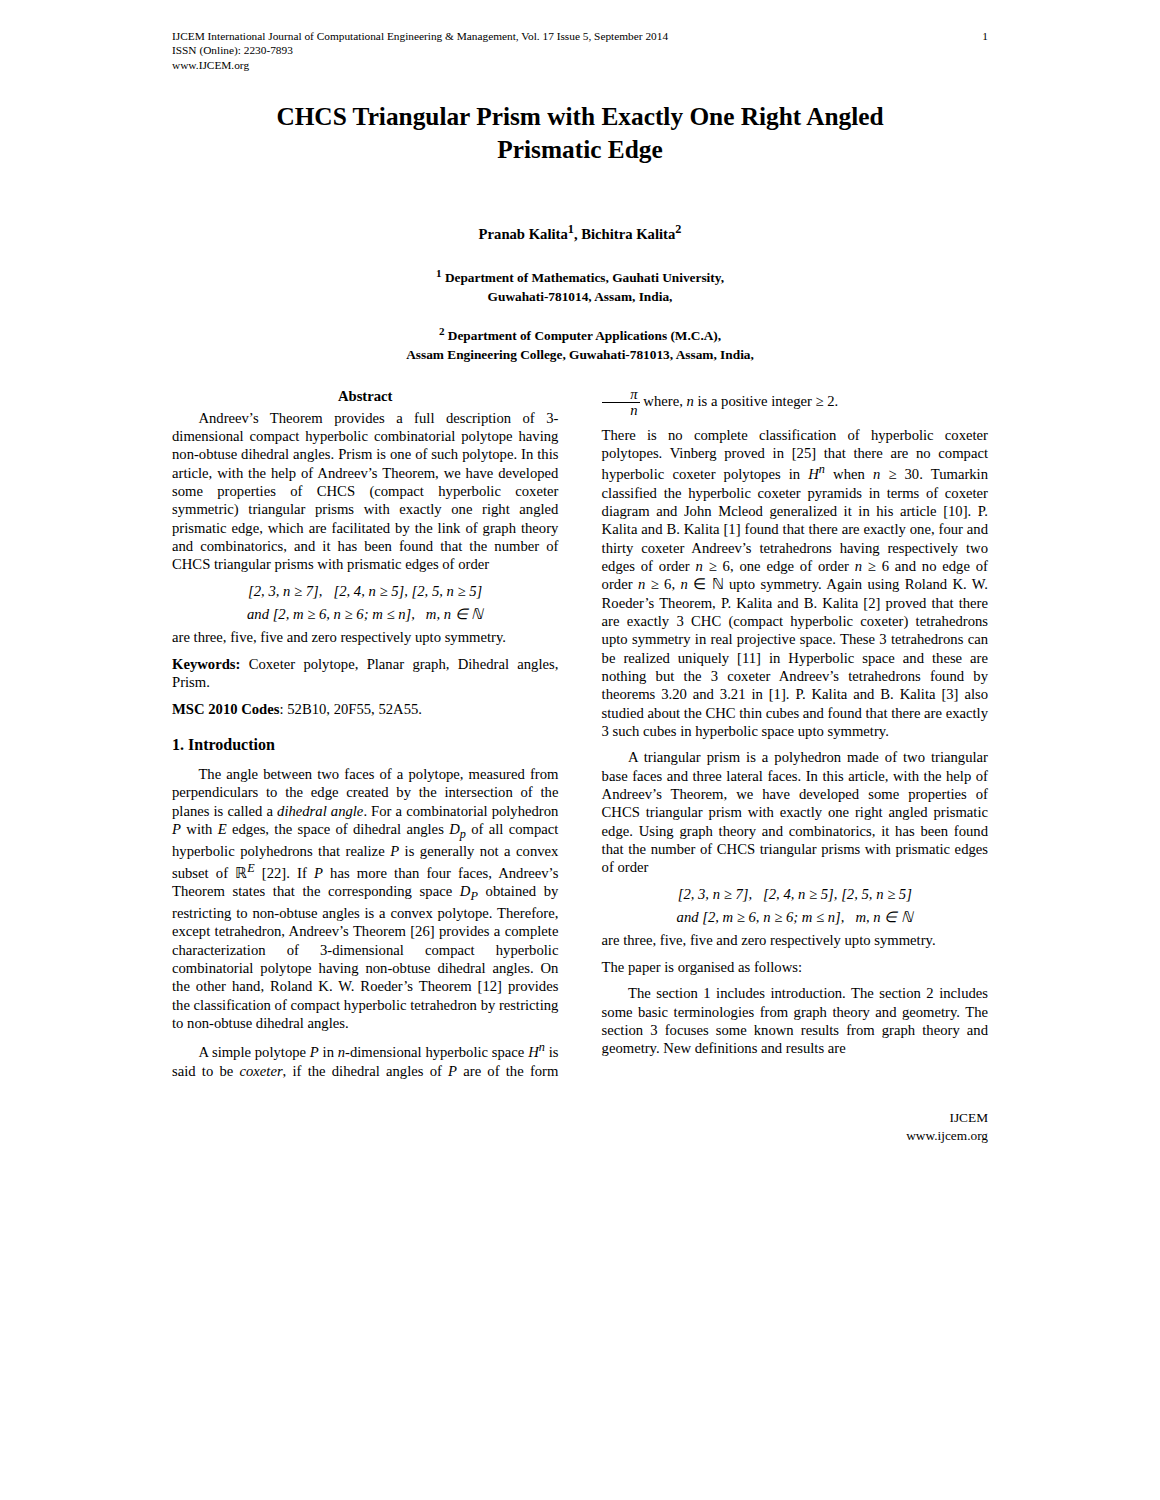IJCEM International Journal of Computational Engineering & Management, Vol. 17 Issue 5, September 2014
ISSN (Online): 2230-7893
www.IJCEM.org 1
CHCS Triangular Prism with Exactly One Right Angled
Prismatic Edge
Pranab Kalita1, Bichitra Kalita2
1 Department of Mathematics, Gauhati University,
Guwahati-781014, Assam, India,
2 Department of Computer Applications (M.C.A),
Assam Engineering College, Guwahati-781013, Assam, India,
Abstract
Andreev’s Theorem provides a full description of 3-dimensional compact hyperbolic combinatorial polytope having non-obtuse dihedral angles. Prism is one of such polytope. In this article, with the help of Andreev’s Theorem, we have developed some properties of CHCS (compact hyperbolic coxeter symmetric) triangular prisms with exactly one right angled prismatic edge, which are facilitated by the link of graph theory and combinatorics, and it has been found that the number of CHCS triangular prisms with prismatic edges of order
[2, 3, n ≥ 7], [2, 4, n ≥ 5], [2, 5, n ≥ 5]
and [2, m ≥ 6, n ≥ 6; m ≤ n], m, n ∈ ℕ
are three, five, five and zero respectively upto symmetry.
Keywords: Coxeter polytope, Planar graph, Dihedral angles, Prism.
MSC 2010 Codes: 52B10, 20F55, 52A55.
1. Introduction
The angle between two faces of a polytope, measured from perpendiculars to the edge created by the intersection of the planes is called a dihedral angle. For a combinatorial polyhedron P with E edges, the space of dihedral angles Dp of all compact hyperbolic polyhedrons that realize P is generally not a convex subset of ℝE [22]. If P has more than four faces, Andreev’s Theorem states that the corresponding space DP obtained by restricting to non-obtuse angles is a convex polytope. Therefore, except tetrahedron, Andreev’s Theorem [26] provides a complete characterization of 3-dimensional compact hyperbolic combinatorial polytope having non-obtuse dihedral angles. On the other hand, Roland K. W. Roeder’s Theorem [12] provides the classification of compact hyperbolic tetrahedron by restricting to non-obtuse dihedral angles.
A simple polytope P in n-dimensional hyperbolic space Hn is said to be coxeter, if the dihedral angles of P are of the form πn where, n is a positive integer ≥ 2.
There is no complete classification of hyperbolic coxeter polytopes. Vinberg proved in [25] that there are no compact hyperbolic coxeter polytopes in Hn when n ≥ 30. Tumarkin classified the hyperbolic coxeter pyramids in terms of coxeter diagram and John Mcleod generalized it in his article [10]. P. Kalita and B. Kalita [1] found that there are exactly one, four and thirty coxeter Andreev’s tetrahedrons having respectively two edges of order n ≥ 6, one edge of order n ≥ 6 and no edge of order n ≥ 6, n ∈ ℕ upto symmetry. Again using Roland K. W. Roeder’s Theorem, P. Kalita and B. Kalita [2] proved that there are exactly 3 CHC (compact hyperbolic coxeter) tetrahedrons upto symmetry in real projective space. These 3 tetrahedrons can be realized uniquely [11] in Hyperbolic space and these are nothing but the 3 coxeter Andreev’s tetrahedrons found by theorems 3.20 and 3.21 in [1]. P. Kalita and B. Kalita [3] also studied about the CHC thin cubes and found that there are exactly 3 such cubes in hyperbolic space upto symmetry.
A triangular prism is a polyhedron made of two triangular base faces and three lateral faces. In this article, with the help of Andreev’s Theorem, we have developed some properties of CHCS triangular prism with exactly one right angled prismatic edge. Using graph theory and combinatorics, it has been found that the number of CHCS triangular prisms with prismatic edges of order
[2, 3, n ≥ 7], [2, 4, n ≥ 5], [2, 5, n ≥ 5]
and [2, m ≥ 6, n ≥ 6; m ≤ n], m, n ∈ ℕ
are three, five, five and zero respectively upto symmetry.
The paper is organised as follows:
The section 1 includes introduction. The section 2 includes some basic terminologies from graph theory and geometry. The section 3 focuses some known results from graph theory and geometry. New definitions and results are
IJCEM
www.ijcem.org